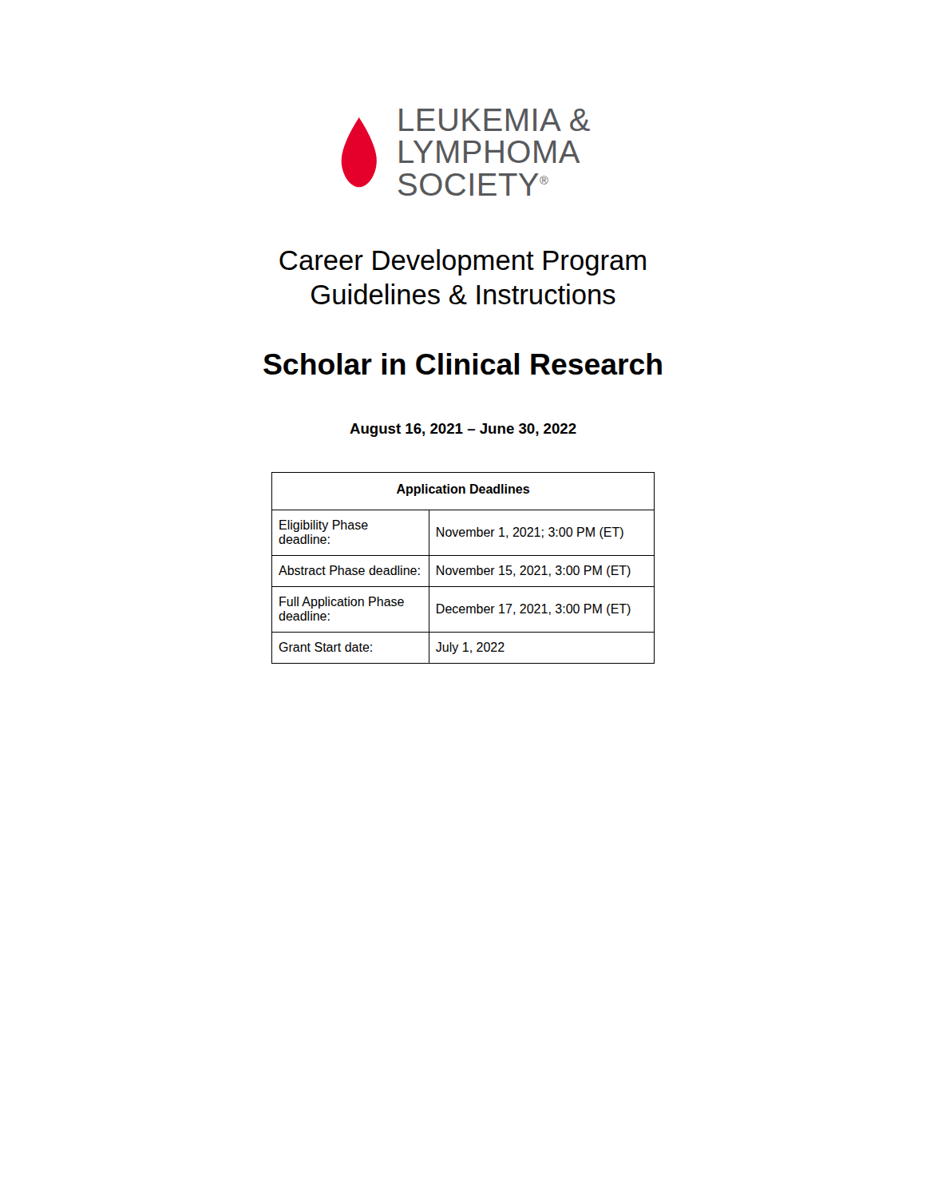Leukemia &
Lymphoma
Society®
Career Development Program
Guidelines & Instructions
Scholar in Clinical Research
August 16, 2021 – June 30, 2022
| Application Deadlines |
| --- |
| Eligibility Phase deadline: | November 1, 2021; 3:00 PM (ET) |
| Abstract Phase deadline: | November 15, 2021, 3:00 PM (ET) |
| Full Application Phase deadline: | December 17, 2021, 3:00 PM (ET) |
| Grant Start date: | July 1, 2022 |